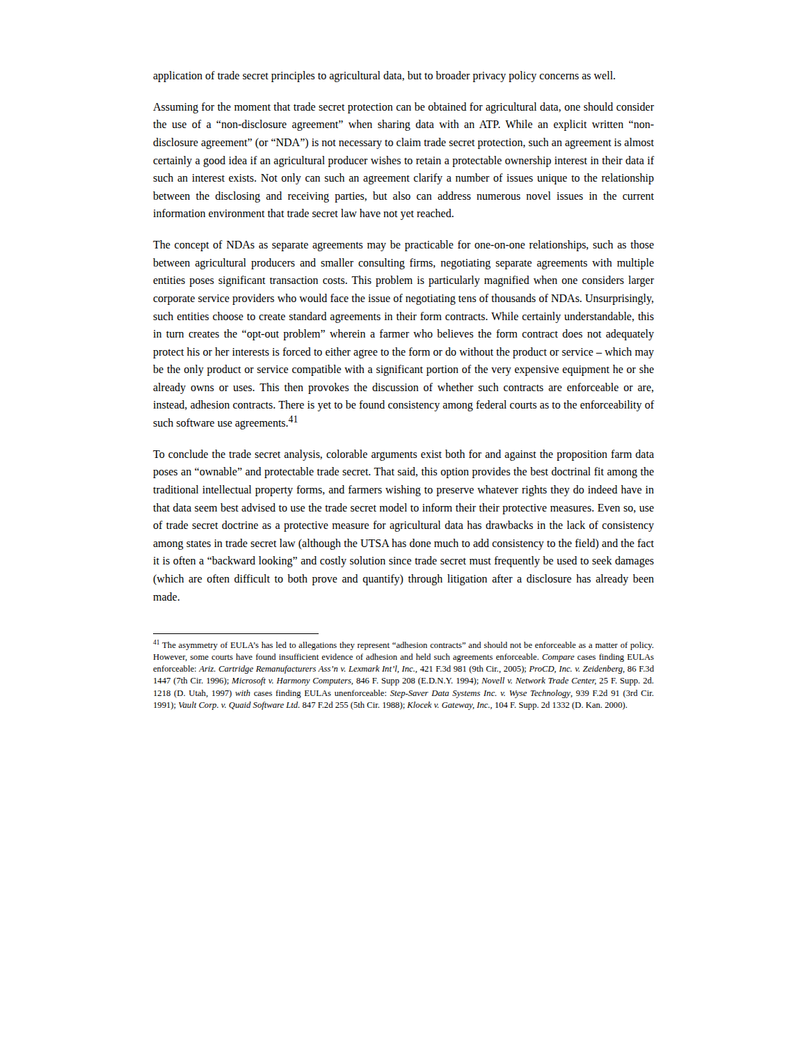application of trade secret principles to agricultural data, but to broader privacy policy concerns as well.
Assuming for the moment that trade secret protection can be obtained for agricultural data, one should consider the use of a “non-disclosure agreement” when sharing data with an ATP. While an explicit written “non-disclosure agreement” (or “NDA”) is not necessary to claim trade secret protection, such an agreement is almost certainly a good idea if an agricultural producer wishes to retain a protectable ownership interest in their data if such an interest exists. Not only can such an agreement clarify a number of issues unique to the relationship between the disclosing and receiving parties, but also can address numerous novel issues in the current information environment that trade secret law have not yet reached.
The concept of NDAs as separate agreements may be practicable for one-on-one relationships, such as those between agricultural producers and smaller consulting firms, negotiating separate agreements with multiple entities poses significant transaction costs. This problem is particularly magnified when one considers larger corporate service providers who would face the issue of negotiating tens of thousands of NDAs. Unsurprisingly, such entities choose to create standard agreements in their form contracts. While certainly understandable, this in turn creates the “opt-out problem” wherein a farmer who believes the form contract does not adequately protect his or her interests is forced to either agree to the form or do without the product or service – which may be the only product or service compatible with a significant portion of the very expensive equipment he or she already owns or uses. This then provokes the discussion of whether such contracts are enforceable or are, instead, adhesion contracts. There is yet to be found consistency among federal courts as to the enforceability of such software use agreements.41
To conclude the trade secret analysis, colorable arguments exist both for and against the proposition farm data poses an “ownable” and protectable trade secret. That said, this option provides the best doctrinal fit among the traditional intellectual property forms, and farmers wishing to preserve whatever rights they do indeed have in that data seem best advised to use the trade secret model to inform their their protective measures. Even so, use of trade secret doctrine as a protective measure for agricultural data has drawbacks in the lack of consistency among states in trade secret law (although the UTSA has done much to add consistency to the field) and the fact it is often a “backward looking” and costly solution since trade secret must frequently be used to seek damages (which are often difficult to both prove and quantify) through litigation after a disclosure has already been made.
41 The asymmetry of EULA’s has led to allegations they represent “adhesion contracts” and should not be enforceable as a matter of policy. However, some courts have found insufficient evidence of adhesion and held such agreements enforceable. Compare cases finding EULAs enforceable: Ariz. Cartridge Remanufacturers Ass’n v. Lexmark Int’l, Inc., 421 F.3d 981 (9th Cir., 2005); ProCD, Inc. v. Zeidenberg, 86 F.3d 1447 (7th Cir. 1996); Microsoft v. Harmony Computers, 846 F. Supp 208 (E.D.N.Y. 1994); Novell v. Network Trade Center, 25 F. Supp. 2d. 1218 (D. Utah, 1997) with cases finding EULAs unenforceable: Step-Saver Data Systems Inc. v. Wyse Technology, 939 F.2d 91 (3rd Cir. 1991); Vault Corp. v. Quaid Software Ltd. 847 F.2d 255 (5th Cir. 1988); Klocek v. Gateway, Inc., 104 F. Supp. 2d 1332 (D. Kan. 2000).